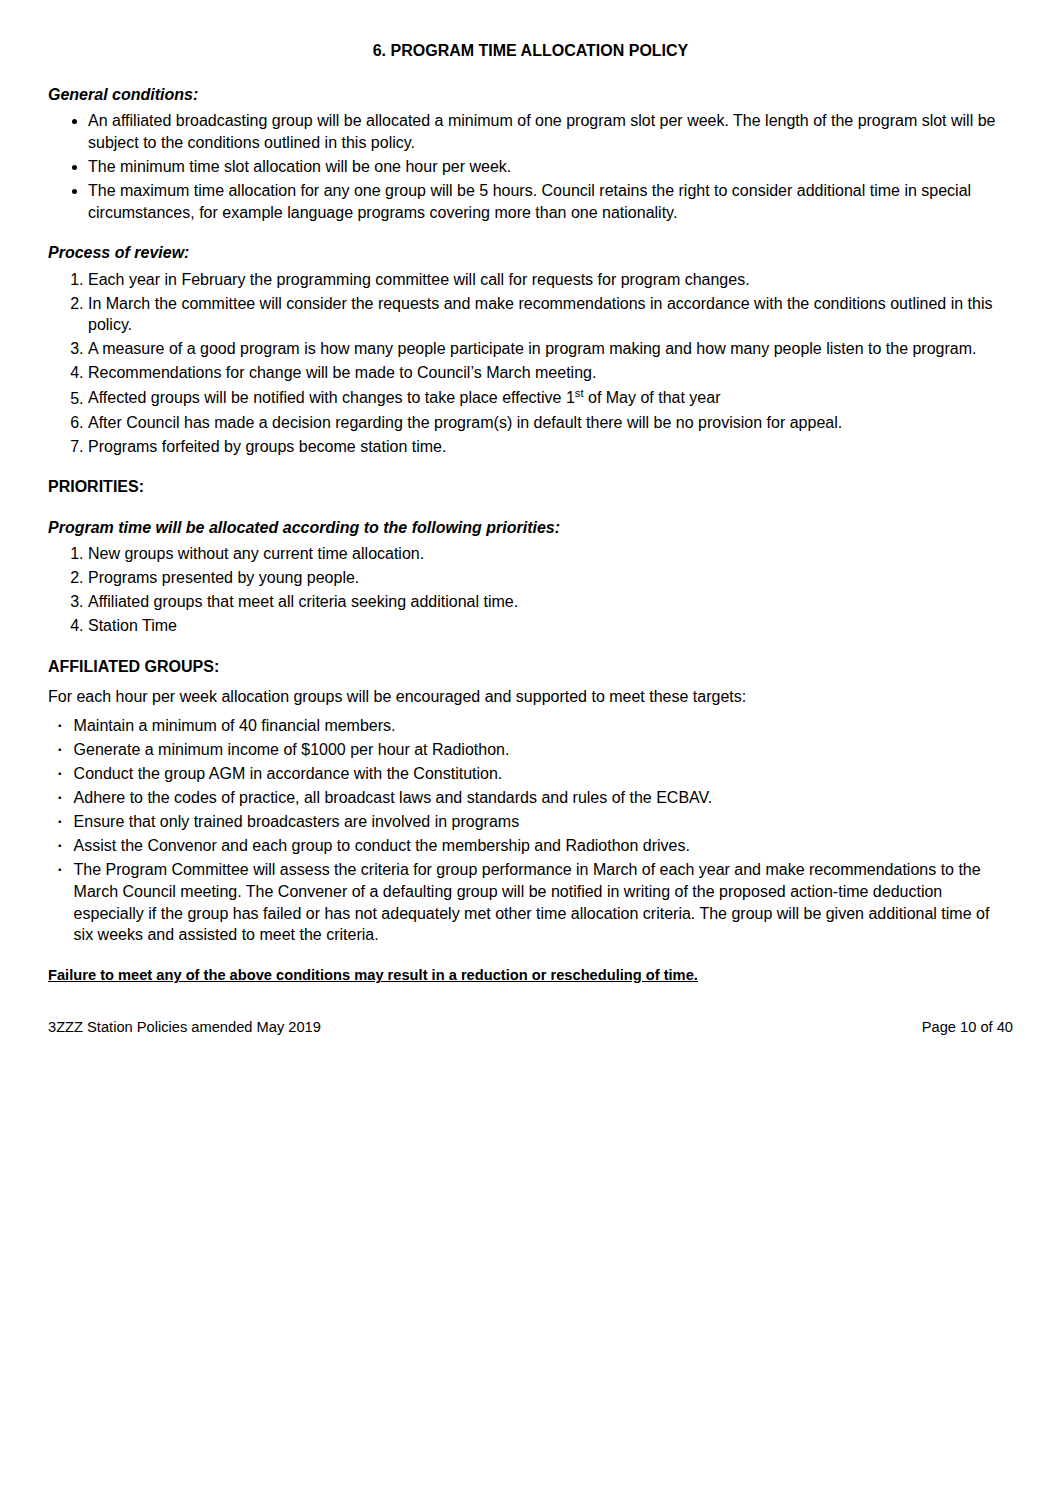6. PROGRAM TIME ALLOCATION POLICY
General conditions:
An affiliated broadcasting group will be allocated a minimum of one program slot per week. The length of the program slot will be subject to the conditions outlined in this policy.
The minimum time slot allocation will be one hour per week.
The maximum time allocation for any one group will be 5 hours. Council retains the right to consider additional time in special circumstances, for example language programs covering more than one nationality.
Process of review:
Each year in February the programming committee will call for requests for program changes.
In March the committee will consider the requests and make recommendations in accordance with the conditions outlined in this policy.
A measure of a good program is how many people participate in program making and how many people listen to the program.
Recommendations for change will be made to Council’s March meeting.
Affected groups will be notified with changes to take place effective 1st of May of that year
After Council has made a decision regarding the program(s) in default there will be no provision for appeal.
Programs forfeited by groups become station time.
PRIORITIES:
Program time will be allocated according to the following priorities:
New groups without any current time allocation.
Programs presented by young people.
Affiliated groups that meet all criteria seeking additional time.
Station Time
AFFILIATED GROUPS:
For each hour per week allocation groups will be encouraged and supported to meet these targets:
Maintain a minimum of 40 financial members.
Generate a minimum income of $1000 per hour at Radiothon.
Conduct the group AGM in accordance with the Constitution.
Adhere to the codes of practice, all broadcast laws and standards and rules of the ECBAV.
Ensure that only trained broadcasters are involved in programs
Assist the Convenor and each group to conduct the membership and Radiothon drives.
The Program Committee will assess the criteria for group performance in March of each year and make recommendations to the March Council meeting. The Convener of a defaulting group will be notified in writing of the proposed action-time deduction especially if the group has failed or has not adequately met other time allocation criteria. The group will be given additional time of six weeks and assisted to meet the criteria.
Failure to meet any of the above conditions may result in a reduction or rescheduling of time.
3ZZZ Station Policies amended May 2019 Page 10 of 40